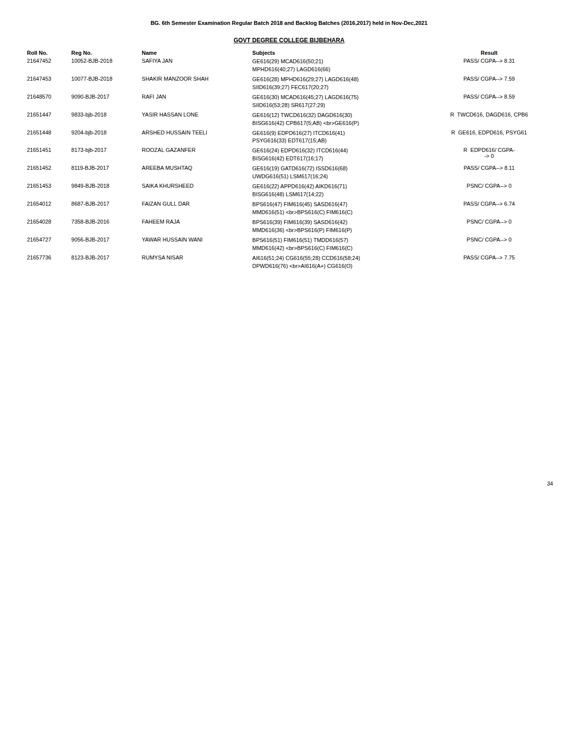BG. 6th Semester Examination Regular Batch 2018 and Backlog Batches (2016,2017) held in Nov-Dec,2021
GOVT DEGREE COLLEGE BIJBEHARA
| Roll No. | Reg No. | Name | Subjects | Result |
| --- | --- | --- | --- | --- |
| 21647452 | 10052-BJB-2018 | SAFIYA JAN | GE616(29) MCAD616(50;21) MPHD616(40;27) LAGD616(66) | PASS/ CGPA--> 8.31 |
| 21647453 | 10077-BJB-2018 | SHAKIR MANZOOR SHAH | GE616(28) MPHD616(29;27) LAGD616(48) SIID616(39;27) FEC617(20;27) | PASS/ CGPA--> 7.59 |
| 21648570 | 9090-BJB-2017 | RAFI JAN | GE616(30) MCAD616(45;27) LAGD616(75) SIID616(53;28) SR617(27;29) | PASS/ CGPA--> 8.59 |
| 21651447 | 9833-bjb-2018 | YASIR HASSAN LONE | GE616(12) TWCD616(32) DAGD616(30) BISG616(42) CPB617(5;AB) <br>GE616(P) | R TWCD616, DAGD616, CPB6 |
| 21651448 | 9204-bjb-2018 | ARSHED HUSSAIN TEELI | GE616(9) EDPD616(27) ITCD616(41) PSYG616(33) EDT617(15;AB) | R GE616, EDPD616, PSYG61 |
| 21651451 | 8173-bjb-2017 | ROOZAL GAZANFER | GE616(24) EDPD616(32) ITCD616(44) BISG616(42) EDT617(16;17) | R EDPD616/ CGPA- -> 0 |
| 21651452 | 8119-BJB-2017 | AREEBA MUSHTAQ | GE616(19) GATD616(72) ISSD616(68) UWDG616(51) LSM617(16;24) | PASS/ CGPA--> 8.11 |
| 21651453 | 9849-BJB-2018 | SAIKA KHURSHEED | GE616(22) APPD616(42) AIKD616(71) BISG616(48) LSM617(14;22) | PSNC/ CGPA--> 0 |
| 21654012 | 8687-BJB-2017 | FAIZAN GULL DAR | BPS616(47) FIM616(45) SASD616(47) MMD616(51) <br>BPS616(C) FIM616(C) | PASS/ CGPA--> 6.74 |
| 21654028 | 7358-BJB-2016 | FAHEEM RAJA | BPS616(39) FIM616(39) SASD616(42) MMD616(36) <br>BPS616(P) FIM616(P) | PSNC/ CGPA--> 0 |
| 21654727 | 9056-BJB-2017 | YAWAR HUSSAIN WANI | BPS616(51) FIM616(51) TMDD616(57) MMD616(42) <br>BPS616(C) FIM616(C) | PSNC/ CGPA--> 0 |
| 21657736 | 8123-BJB-2017 | RUMYSA NISAR | AI616(51;24) CG616(55;28) CCD616(58;24) DPWD616(76) <br>AI616(A+) CG616(O) | PASS/ CGPA--> 7.75 |
34